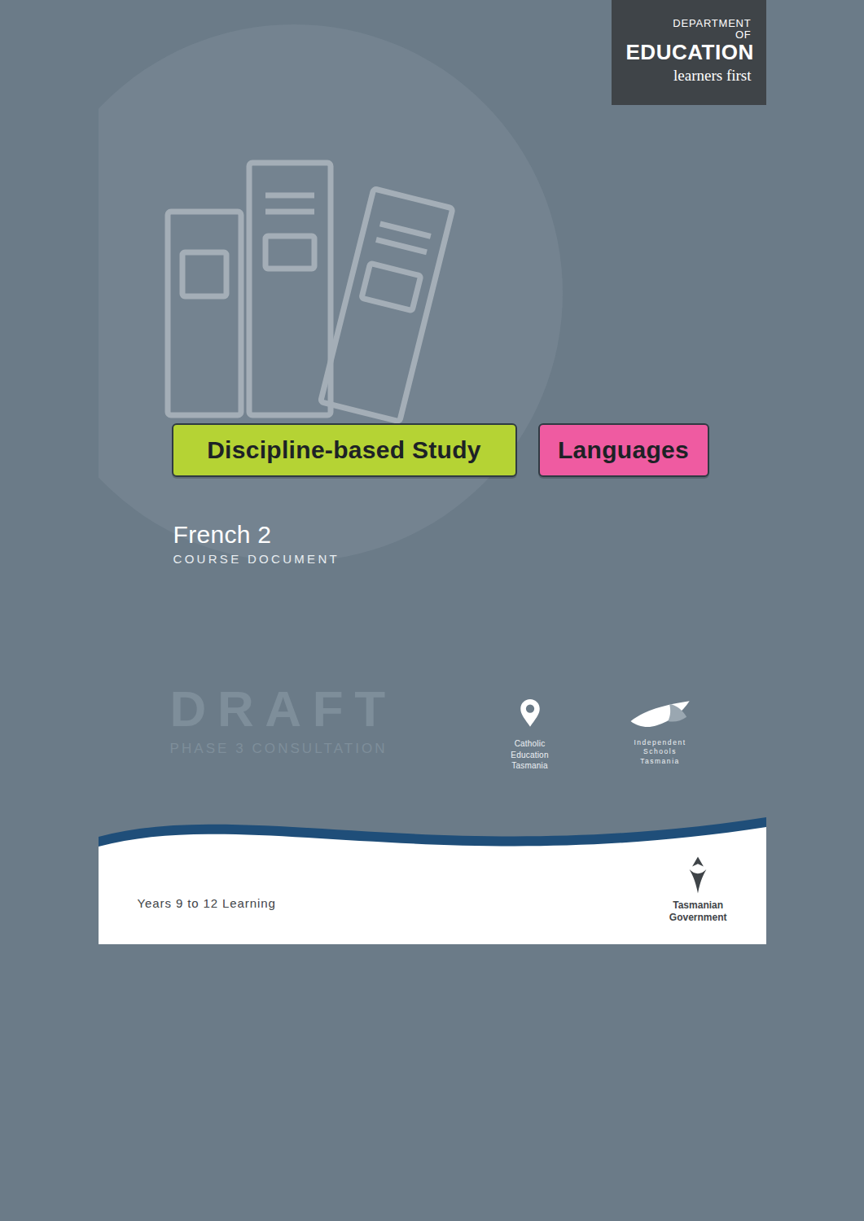Department of Education learners first
Discipline-based Study
Languages
French 2
Course Document
DRAFT
Phase 3 Consultation
Catholic
Education
Tasmania
Independent
Schools
Tasmania
Years 9 to 12 Learning
Tasmanian
Government